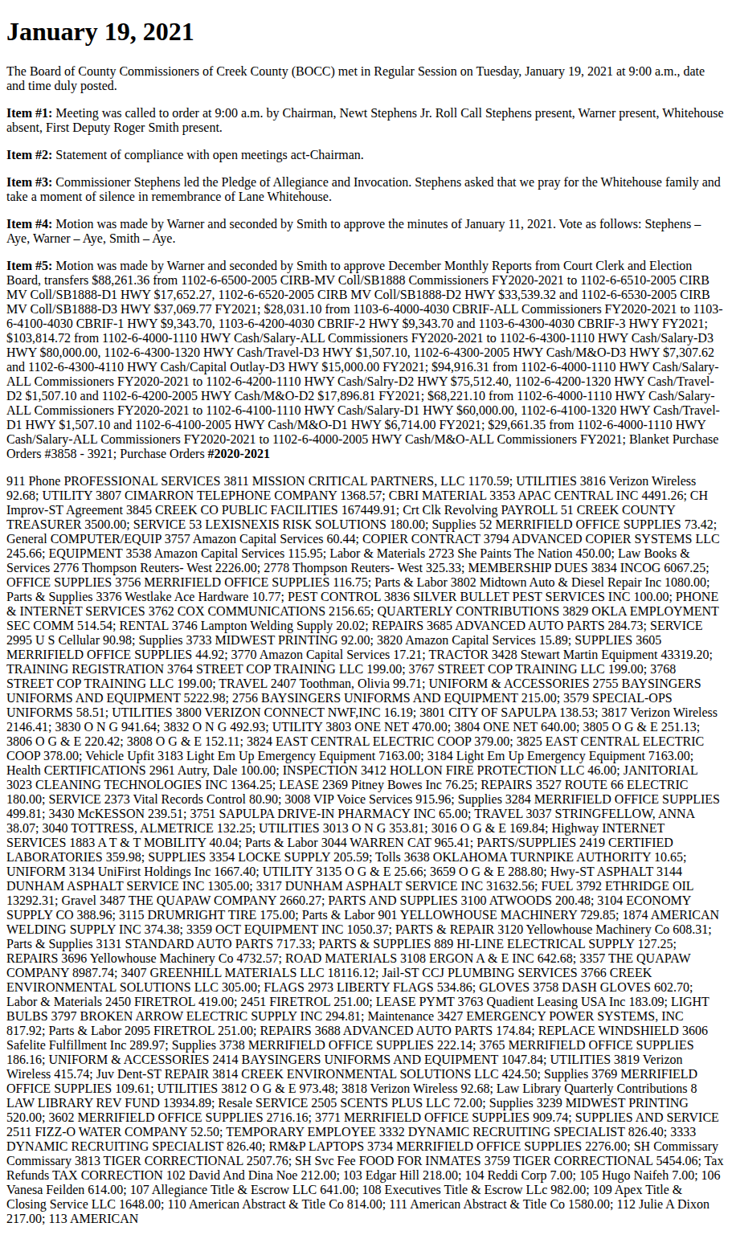January 19, 2021
The Board of County Commissioners of Creek County (BOCC) met in Regular Session on Tuesday, January 19, 2021 at 9:00 a.m., date and time duly posted.
Item #1: Meeting was called to order at 9:00 a.m. by Chairman, Newt Stephens Jr. Roll Call Stephens present, Warner present, Whitehouse absent, First Deputy Roger Smith present.
Item #2: Statement of compliance with open meetings act-Chairman.
Item #3: Commissioner Stephens led the Pledge of Allegiance and Invocation. Stephens asked that we pray for the Whitehouse family and take a moment of silence in remembrance of Lane Whitehouse.
Item #4: Motion was made by Warner and seconded by Smith to approve the minutes of January 11, 2021. Vote as follows: Stephens – Aye, Warner – Aye, Smith – Aye.
Item #5: Motion was made by Warner and seconded by Smith to approve December Monthly Reports from Court Clerk and Election Board, transfers $88,261.36 from 1102-6-6500-2005 CIRB-MV Coll/SB1888 Commissioners FY2020-2021 to 1102-6-6510-2005 CIRB MV Coll/SB1888-D1 HWY $17,652.27, 1102-6-6520-2005 CIRB MV Coll/SB1888-D2 HWY $33,539.32 and 1102-6-6530-2005 CIRB MV Coll/SB1888-D3 HWY $37,069.77 FY2021; $28,031.10 from 1103-6-4000-4030 CBRIF-ALL Commissioners FY2020-2021 to 1103-6-4100-4030 CBRIF-1 HWY $9,343.70, 1103-6-4200-4030 CBRIF-2 HWY $9,343.70 and 1103-6-4300-4030 CBRIF-3 HWY FY2021; $103,814.72 from 1102-6-4000-1110 HWY Cash/Salary-ALL Commissioners FY2020-2021 to 1102-6-4300-1110 HWY Cash/Salary-D3 HWY $80,000.00, 1102-6-4300-1320 HWY Cash/Travel-D3 HWY $1,507.10, 1102-6-4300-2005 HWY Cash/M&O-D3 HWY $7,307.62 and 1102-6-4300-4110 HWY Cash/Capital Outlay-D3 HWY $15,000.00 FY2021; $94,916.31 from 1102-6-4000-1110 HWY Cash/Salary-ALL Commissioners FY2020-2021 to 1102-6-4200-1110 HWY Cash/Salry-D2 HWY $75,512.40, 1102-6-4200-1320 HWY Cash/Travel-D2 $1,507.10 and 1102-6-4200-2005 HWY Cash/M&O-D2 $17,896.81 FY2021; $68,221.10 from 1102-6-4000-1110 HWY Cash/Salary-ALL Commissioners FY2020-2021 to 1102-6-4100-1110 HWY Cash/Salary-D1 HWY $60,000.00, 1102-6-4100-1320 HWY Cash/Travel-D1 HWY $1,507.10 and 1102-6-4100-2005 HWY Cash/M&O-D1 HWY $6,714.00 FY2021; $29,661.35 from 1102-6-4000-1110 HWY Cash/Salary-ALL Commissioners FY2020-2021 to 1102-6-4000-2005 HWY Cash/M&O-ALL Commissioners FY2021; Blanket Purchase Orders #3858 - 3921; Purchase Orders #2020-2021
911 Phone PROFESSIONAL SERVICES 3811 MISSION CRITICAL PARTNERS, LLC 1170.59; UTILITIES 3816 Verizon Wireless 92.68; UTILITY 3807 CIMARRON TELEPHONE COMPANY 1368.57; CBRI MATERIAL 3353 APAC CENTRAL INC 4491.26; CH Improv-ST Agreement 3845 CREEK CO PUBLIC FACILITIES 167449.91; Crt Clk Revolving PAYROLL 51 CREEK COUNTY TREASURER 3500.00; SERVICE 53 LEXISNEXIS RISK SOLUTIONS 180.00; Supplies 52 MERRIFIELD OFFICE SUPPLIES 73.42; General COMPUTER/EQUIP 3757 Amazon Capital Services 60.44; COPIER CONTRACT 3794 ADVANCED COPIER SYSTEMS LLC 245.66; EQUIPMENT 3538 Amazon Capital Services 115.95; Labor & Materials 2723 She Paints The Nation 450.00; Law Books & Services 2776 Thompson Reuters- West 2226.00; 2778 Thompson Reuters- West 325.33; MEMBERSHIP DUES 3834 INCOG 6067.25; OFFICE SUPPLIES 3756 MERRIFIELD OFFICE SUPPLIES 116.75; Parts & Labor 3802 Midtown Auto & Diesel Repair Inc 1080.00; Parts & Supplies 3376 Westlake Ace Hardware 10.77; PEST CONTROL 3836 SILVER BULLET PEST SERVICES INC 100.00; PHONE & INTERNET SERVICES 3762 COX COMMUNICATIONS 2156.65; QUARTERLY CONTRIBUTIONS 3829 OKLA EMPLOYMENT SEC COMM 514.54; RENTAL 3746 Lampton Welding Supply 20.02; REPAIRS 3685 ADVANCED AUTO PARTS 284.73; SERVICE 2995 U S Cellular 90.98; Supplies 3733 MIDWEST PRINTING 92.00; 3820 Amazon Capital Services 15.89; SUPPLIES 3605 MERRIFIELD OFFICE SUPPLIES 44.92; 3770 Amazon Capital Services 17.21; TRACTOR 3428 Stewart Martin Equipment 43319.20; TRAINING REGISTRATION 3764 STREET COP TRAINING LLC 199.00; 3767 STREET COP TRAINING LLC 199.00; 3768 STREET COP TRAINING LLC 199.00; TRAVEL 2407 Toothman, Olivia 99.71; UNIFORM & ACCESSORIES 2755 BAYSINGERS UNIFORMS AND EQUIPMENT 5222.98; 2756 BAYSINGERS UNIFORMS AND EQUIPMENT 215.00; 3579 SPECIAL-OPS UNIFORMS 58.51; UTILITIES 3800 VERIZON CONNECT NWF,INC 16.19; 3801 CITY OF SAPULPA 138.53; 3817 Verizon Wireless 2146.41; 3830 O N G 941.64; 3832 O N G 492.93; UTILITY 3803 ONE NET 470.00; 3804 ONE NET 640.00; 3805 O G & E 251.13; 3806 O G & E 220.42; 3808 O G & E 152.11; 3824 EAST CENTRAL ELECTRIC COOP 379.00; 3825 EAST CENTRAL ELECTRIC COOP 378.00; Vehicle Upfit 3183 Light Em Up Emergency Equipment 7163.00; 3184 Light Em Up Emergency Equipment 7163.00; Health CERTIFICATIONS 2961 Autry, Dale 100.00; INSPECTION 3412 HOLLON FIRE PROTECTION LLC 46.00; JANITORIAL 3023 CLEANING TECHNOLOGIES INC 1364.25; LEASE 2369 Pitney Bowes Inc 76.25; REPAIRS 3527 ROUTE 66 ELECTRIC 180.00; SERVICE 2373 Vital Records Control 80.90; 3008 VIP Voice Services 915.96; Supplies 3284 MERRIFIELD OFFICE SUPPLIES 499.81; 3430 McKESSON 239.51; 3751 SAPULPA DRIVE-IN PHARMACY INC 65.00; TRAVEL 3037 STRINGFELLOW, ANNA 38.07; 3040 TOTTRESS, ALMETRICE 132.25; UTILITIES 3013 O N G 353.81; 3016 O G & E 169.84; Highway INTERNET SERVICES 1883 A T & T MOBILITY 40.04; Parts & Labor 3044 WARREN CAT 965.41; PARTS/SUPPLIES 2419 CERTIFIED LABORATORIES 359.98; SUPPLIES 3354 LOCKE SUPPLY 205.59; Tolls 3638 OKLAHOMA TURNPIKE AUTHORITY 10.65; UNIFORM 3134 UniFirst Holdings Inc 1667.40; UTILITY 3135 O G & E 25.66; 3659 O G & E 288.80; Hwy-ST ASPHALT 3144 DUNHAM ASPHALT SERVICE INC 1305.00; 3317 DUNHAM ASPHALT SERVICE INC 31632.56; FUEL 3792 ETHRIDGE OIL 13292.31; Gravel 3487 THE QUAPAW COMPANY 2660.27; PARTS AND SUPPLIES 3100 ATWOODS 200.48; 3104 ECONOMY SUPPLY CO 388.96; 3115 DRUMRIGHT TIRE 175.00; Parts & Labor 901 YELLOWHOUSE MACHINERY 729.85; 1874 AMERICAN WELDING SUPPLY INC 374.38; 3359 OCT EQUIPMENT INC 1050.37; PARTS & REPAIR 3120 Yellowhouse Machinery Co 608.31; Parts & Supplies 3131 STANDARD AUTO PARTS 717.33; PARTS & SUPPLIES 889 HI-LINE ELECTRICAL SUPPLY 127.25; REPAIRS 3696 Yellowhouse Machinery Co 4732.57; ROAD MATERIALS 3108 ERGON A & E INC 642.68; 3357 THE QUAPAW COMPANY 8987.74; 3407 GREENHILL MATERIALS LLC 18116.12; Jail-ST CCJ PLUMBING SERVICES 3766 CREEK ENVIRONMENTAL SOLUTIONS LLC 305.00; FLAGS 2973 LIBERTY FLAGS 534.86; GLOVES 3758 DASH GLOVES 602.70; Labor & Materials 2450 FIRETROL 419.00; 2451 FIRETROL 251.00; LEASE PYMT 3763 Quadient Leasing USA Inc 183.09; LIGHT BULBS 3797 BROKEN ARROW ELECTRIC SUPPLY INC 294.81; Maintenance 3427 EMERGENCY POWER SYSTEMS, INC 817.92; Parts & Labor 2095 FIRETROL 251.00; REPAIRS 3688 ADVANCED AUTO PARTS 174.84; REPLACE WINDSHIELD 3606 Safelite Fulfillment Inc 289.97; Supplies 3738 MERRIFIELD OFFICE SUPPLIES 222.14; 3765 MERRIFIELD OFFICE SUPPLIES 186.16; UNIFORM & ACCESSORIES 2414 BAYSINGERS UNIFORMS AND EQUIPMENT 1047.84; UTILITIES 3819 Verizon Wireless 415.74; Juv Dent-ST REPAIR 3814 CREEK ENVIRONMENTAL SOLUTIONS LLC 424.50; Supplies 3769 MERRIFIELD OFFICE SUPPLIES 109.61; UTILITIES 3812 O G & E 973.48; 3818 Verizon Wireless 92.68; Law Library Quarterly Contributions 8 LAW LIBRARY REV FUND 13934.89; Resale SERVICE 2505 SCENTS PLUS LLC 72.00; Supplies 3239 MIDWEST PRINTING 520.00; 3602 MERRIFIELD OFFICE SUPPLIES 2716.16; 3771 MERRIFIELD OFFICE SUPPLIES 909.74; SUPPLIES AND SERVICE 2511 FIZZ-O WATER COMPANY 52.50; TEMPORARY EMPLOYEE 3332 DYNAMIC RECRUITING SPECIALIST 826.40; 3333 DYNAMIC RECRUITING SPECIALIST 826.40; RM&P LAPTOPS 3734 MERRIFIELD OFFICE SUPPLIES 2276.00; SH Commissary Commissary 3813 TIGER CORRECTIONAL 2507.76; SH Svc Fee FOOD FOR INMATES 3759 TIGER CORRECTIONAL 5454.06; Tax Refunds TAX CORRECTION 102 David And Dina Noe 212.00; 103 Edgar Hill 218.00; 104 Reddi Corp 7.00; 105 Hugo Naifeh 7.00; 106 Vanesa Feilden 614.00; 107 Allegiance Title & Escrow LLC 641.00; 108 Executives Title & Escrow LLc 982.00; 109 Apex Title & Closing Service LLC 1648.00; 110 American Abstract & Title Co 814.00; 111 American Abstract & Title Co 1580.00; 112 Julie A Dixon 217.00; 113 AMERICAN